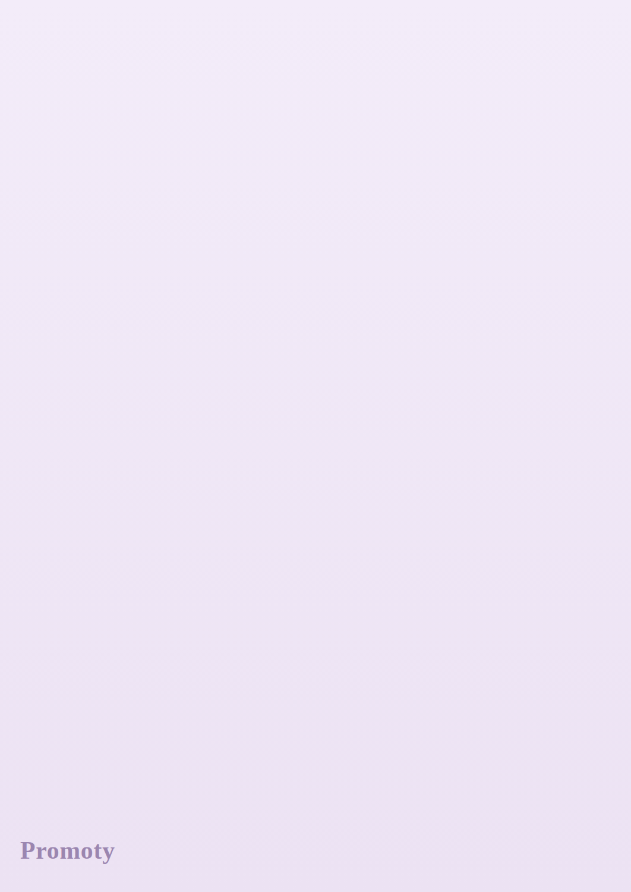Promoty